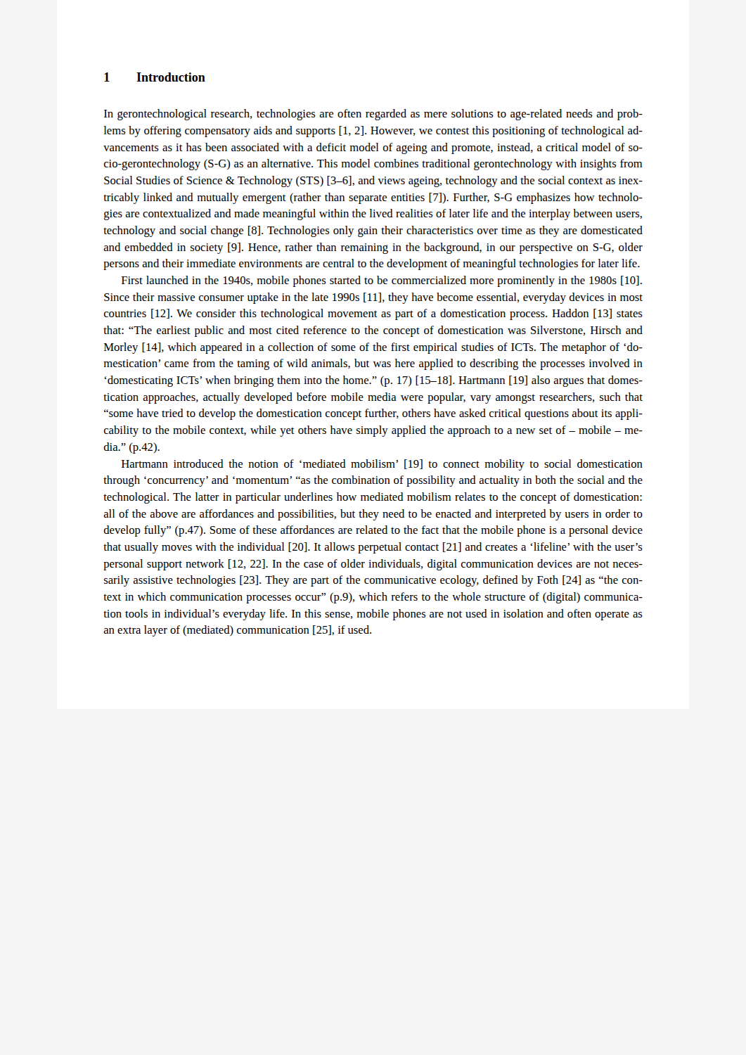1 Introduction
In gerontechnological research, technologies are often regarded as mere solutions to age-related needs and problems by offering compensatory aids and supports [1, 2]. However, we contest this positioning of technological advancements as it has been associated with a deficit model of ageing and promote, instead, a critical model of socio-gerontechnology (S-G) as an alternative. This model combines traditional gerontechnology with insights from Social Studies of Science & Technology (STS) [3–6], and views ageing, technology and the social context as inextricably linked and mutually emergent (rather than separate entities [7]). Further, S-G emphasizes how technologies are contextualized and made meaningful within the lived realities of later life and the interplay between users, technology and social change [8]. Technologies only gain their characteristics over time as they are domesticated and embedded in society [9]. Hence, rather than remaining in the background, in our perspective on S-G, older persons and their immediate environments are central to the development of meaningful technologies for later life.
First launched in the 1940s, mobile phones started to be commercialized more prominently in the 1980s [10]. Since their massive consumer uptake in the late 1990s [11], they have become essential, everyday devices in most countries [12]. We consider this technological movement as part of a domestication process. Haddon [13] states that: “The earliest public and most cited reference to the concept of domestication was Silverstone, Hirsch and Morley [14], which appeared in a collection of some of the first empirical studies of ICTs. The metaphor of ‘domestication’ came from the taming of wild animals, but was here applied to describing the processes involved in ‘domesticating ICTs’ when bringing them into the home.” (p. 17) [15–18]. Hartmann [19] also argues that domestication approaches, actually developed before mobile media were popular, vary amongst researchers, such that “some have tried to develop the domestication concept further, others have asked critical questions about its applicability to the mobile context, while yet others have simply applied the approach to a new set of – mobile – media.” (p.42).
Hartmann introduced the notion of ‘mediated mobilism’ [19] to connect mobility to social domestication through ‘concurrency’ and ‘momentum’ “as the combination of possibility and actuality in both the social and the technological. The latter in particular underlines how mediated mobilism relates to the concept of domestication: all of the above are affordances and possibilities, but they need to be enacted and interpreted by users in order to develop fully” (p.47). Some of these affordances are related to the fact that the mobile phone is a personal device that usually moves with the individual [20]. It allows perpetual contact [21] and creates a ‘lifeline’ with the user’s personal support network [12, 22]. In the case of older individuals, digital communication devices are not necessarily assistive technologies [23]. They are part of the communicative ecology, defined by Foth [24] as “the context in which communication processes occur” (p.9), which refers to the whole structure of (digital) communication tools in individual’s everyday life. In this sense, mobile phones are not used in isolation and often operate as an extra layer of (mediated) communication [25], if used.